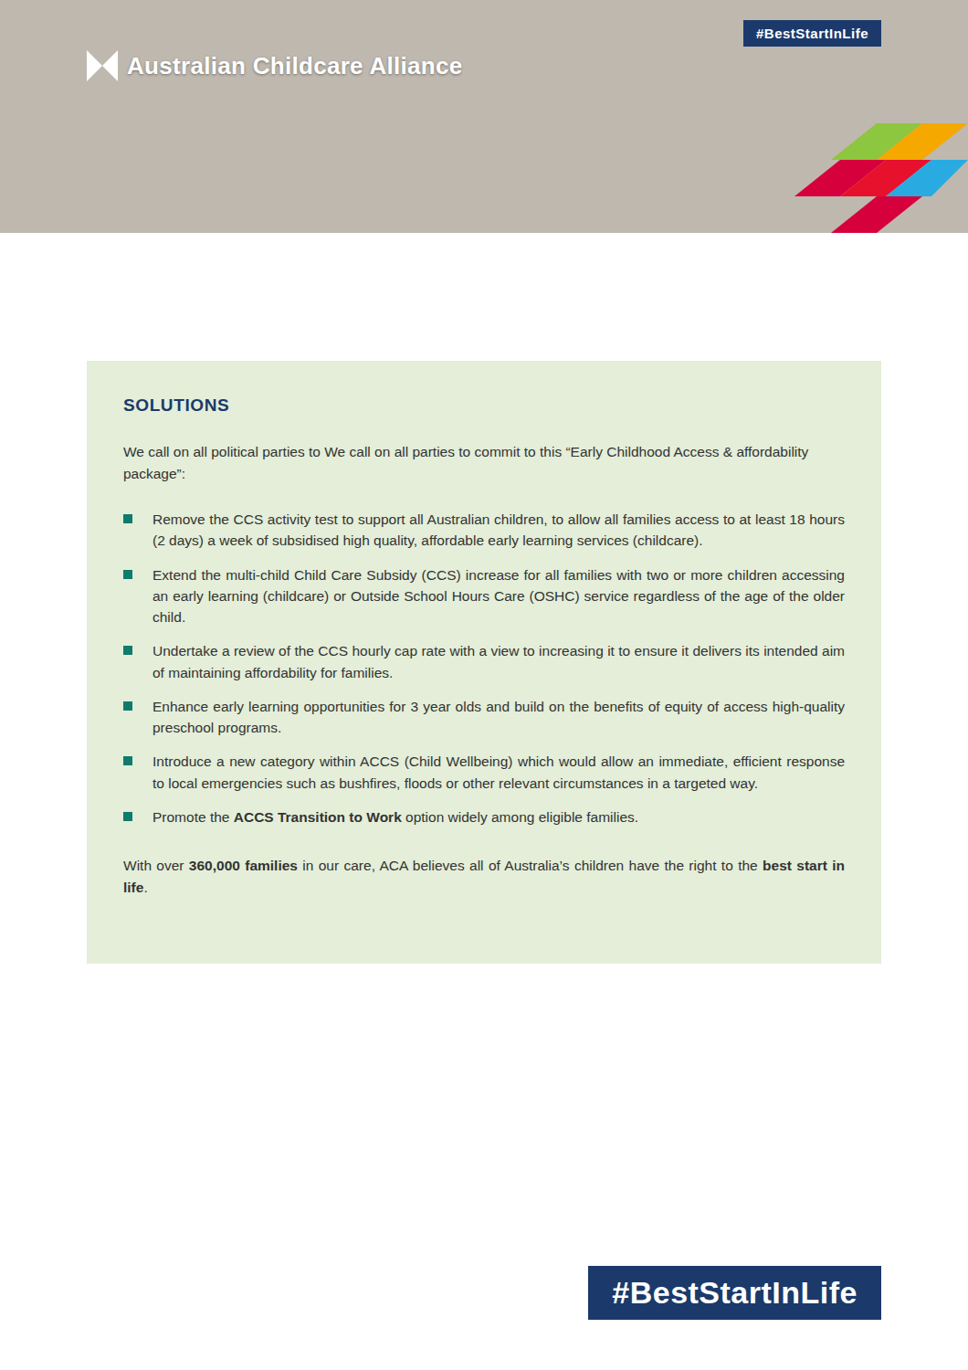Australian Childcare Alliance
#BestStartInLife
SOLUTIONS
We call on all political parties to We call on all parties to commit to this “Early Childhood Access & affordability package”:
Remove the CCS activity test to support all Australian children, to allow all families access to at least 18 hours (2 days) a week of subsidised high quality, affordable early learning services (childcare).
Extend the multi-child Child Care Subsidy (CCS) increase for all families with two or more children accessing an early learning (childcare) or Outside School Hours Care (OSHC) service regardless of the age of the older child.
Undertake a review of the CCS hourly cap rate with a view to increasing it to ensure it delivers its intended aim of maintaining affordability for families.
Enhance early learning opportunities for 3 year olds and build on the benefits of equity of access high-quality preschool programs.
Introduce a new category within ACCS (Child Wellbeing) which would allow an immediate, efficient response to local emergencies such as bushfires, floods or other relevant circumstances in a targeted way.
Promote the ACCS Transition to Work option widely among eligible families.
With over 360,000 families in our care, ACA believes all of Australia’s children have the right to the best start in life.
#BestStartInLife